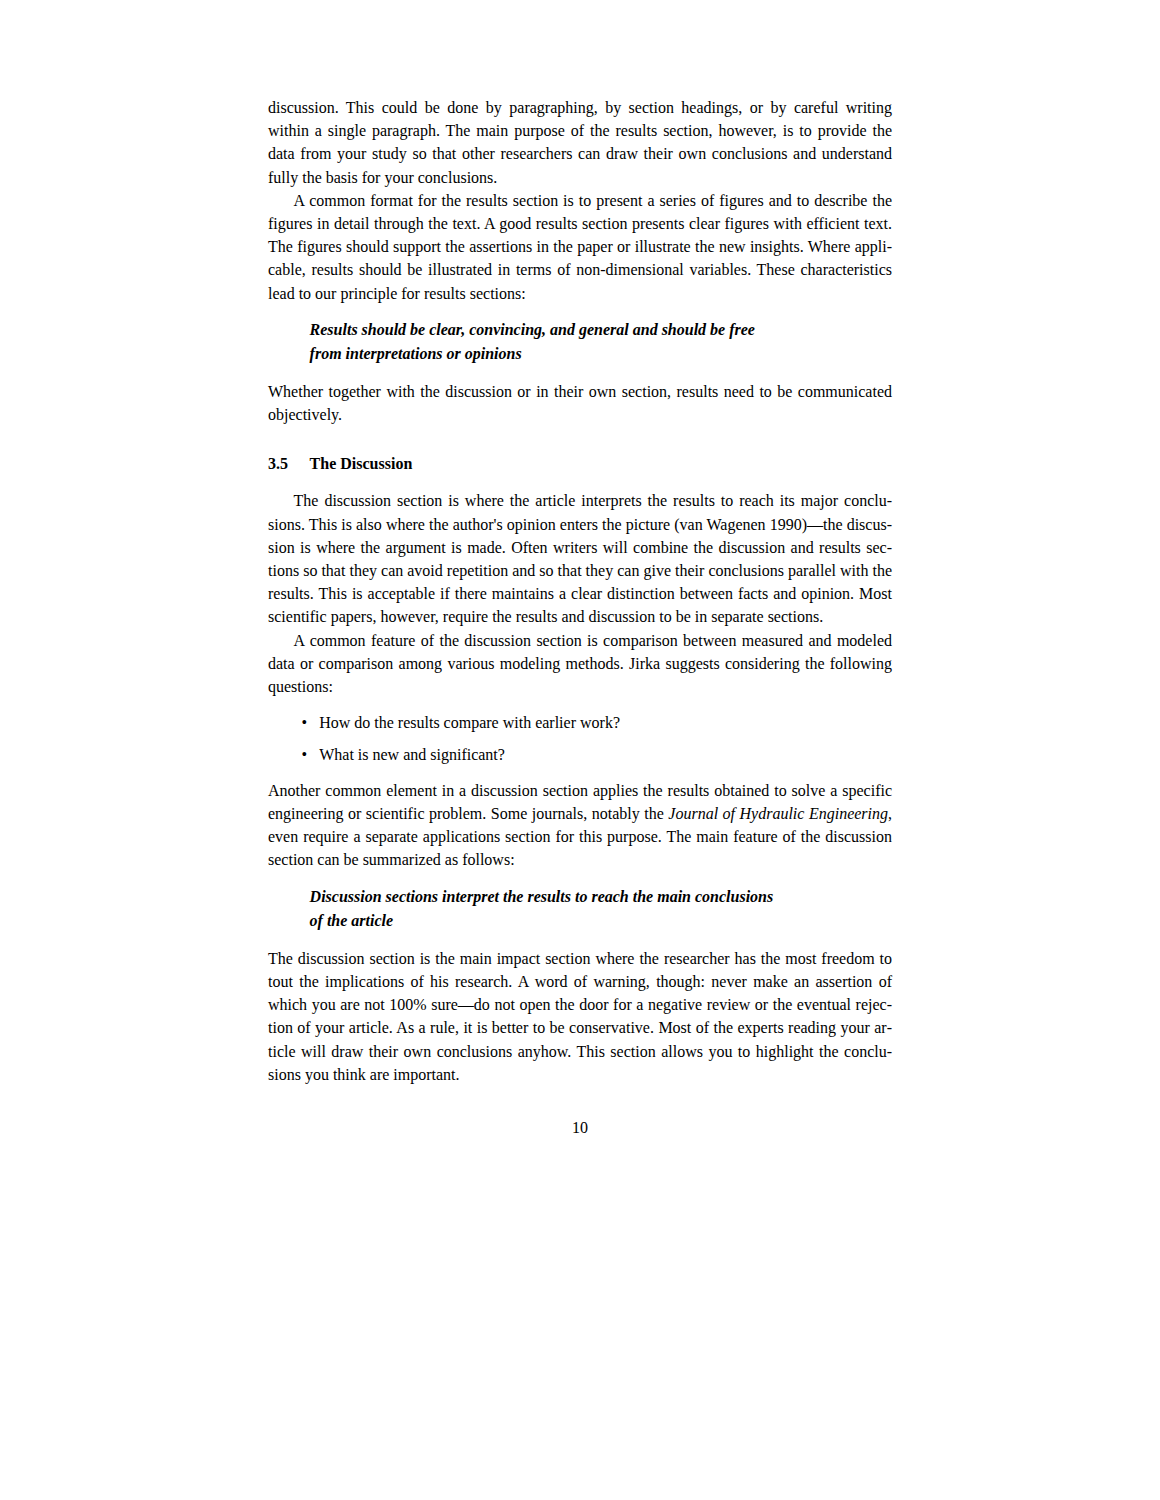discussion. This could be done by paragraphing, by section headings, or by careful writing within a single paragraph. The main purpose of the results section, however, is to provide the data from your study so that other researchers can draw their own conclusions and understand fully the basis for your conclusions.
A common format for the results section is to present a series of figures and to describe the figures in detail through the text. A good results section presents clear figures with efficient text. The figures should support the assertions in the paper or illustrate the new insights. Where applicable, results should be illustrated in terms of non-dimensional variables. These characteristics lead to our principle for results sections:
Results should be clear, convincing, and general and should be free from interpretations or opinions
Whether together with the discussion or in their own section, results need to be communicated objectively.
3.5 The Discussion
The discussion section is where the article interprets the results to reach its major conclusions. This is also where the author's opinion enters the picture (van Wagenen 1990)—the discussion is where the argument is made. Often writers will combine the discussion and results sections so that they can avoid repetition and so that they can give their conclusions parallel with the results. This is acceptable if there maintains a clear distinction between facts and opinion. Most scientific papers, however, require the results and discussion to be in separate sections.
A common feature of the discussion section is comparison between measured and modeled data or comparison among various modeling methods. Jirka suggests considering the following questions:
How do the results compare with earlier work?
What is new and significant?
Another common element in a discussion section applies the results obtained to solve a specific engineering or scientific problem. Some journals, notably the Journal of Hydraulic Engineering, even require a separate applications section for this purpose. The main feature of the discussion section can be summarized as follows:
Discussion sections interpret the results to reach the main conclusions of the article
The discussion section is the main impact section where the researcher has the most freedom to tout the implications of his research. A word of warning, though: never make an assertion of which you are not 100% sure—do not open the door for a negative review or the eventual rejection of your article. As a rule, it is better to be conservative. Most of the experts reading your article will draw their own conclusions anyhow. This section allows you to highlight the conclusions you think are important.
10